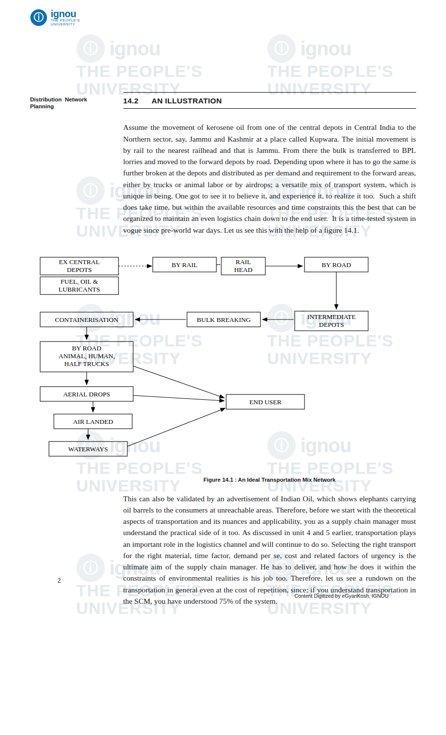ⓘ
ignou
THE PEOPLE'S
UNIVERSITY
ⓘ
ignou
THE PEOPLE'S
UNIVERSITY
ⓘ
ignou
THE PEOPLE'S
UNIVERSITY
ⓘ
ignou
THE PEOPLE'S
UNIVERSITY
ⓘ
ignou
THE PEOPLE'S
UNIVERSITY
ⓘ
ignou
THE PEOPLE'S
UNIVERSITY
ⓘ
ignou
THE PEOPLE'S
UNIVERSITY
ⓘ
ignou
THE PEOPLE'S
UNIVERSITY
ⓘ
ignou
THE PEOPLE'S
UNIVERSITY
ⓘ
ignou
THE PEOPLE'S
UNIVERSITY
ⓘ
ignou
THE PEOPLE'S
UNIVERSITY
Distribution Network
Planning
14.2 AN ILLUSTRATION
Assume the movement of kerosene oil from one of the central depots in Central India to the Northern sector, say, Jammu and Kashmir at a place called Kupwara. The initial movement is by rail to the nearest railhead and that is Jammu. From there the bulk is transferred to BPL lorries and moved to the forward depots by road. Depending upon where it has to go the same is further broken at the depots and distributed as per demand and requirement to the forward areas, either by trucks or animal labor or by airdrops; a versatile mix of transport system, which is unique in being. One got to see it to believe it, and experience it, to realize it too. Such a shift does take time, but within the available resources and time constraints this the best that can be organized to maintain an even logistics chain down to the end user. It is a time-tested system in vogue since pre-world war days. Let us see this with the help of a figure 14.1.
EX CENTRAL DEPOTS FUEL, OIL & LUBRICANTS BY RAIL RAIL HEAD BY ROAD INTERMEDIATE DEPOTS BULK BREAKING CONTAINERISATION BY ROAD ANIMAL, HUMAN, HALF TRUCKS AERIAL DROPS AIR LANDED WATERWAYS END USER
Figure 14.1 : An Ideal Transportation Mix Network
This can also be validated by an advertisement of Indian Oil, which shows elephants carrying oil barrels to the consumers at unreachable areas. Therefore, before we start with the theoretical aspects of transportation and its nuances and applicability, you as a supply chain manager must understand the practical side of it too. As discussed in unit 4 and 5 earlier, transportation plays an important role in the logistics channel and will continue to do so. Selecting the right transport for the right material, time factor, demand per se, cost and related factors of urgency is the ultimate aim of the supply chain manager. He has to deliver, and how he does it within the constraints of environmental realities is his job too. Therefore, let us see a rundown on the transportation in general even at the cost of repetition, since; if you understand transportation in the SCM, you have understood 75% of the system.
2
Content Digitized by eGyanKosh, IGNOU